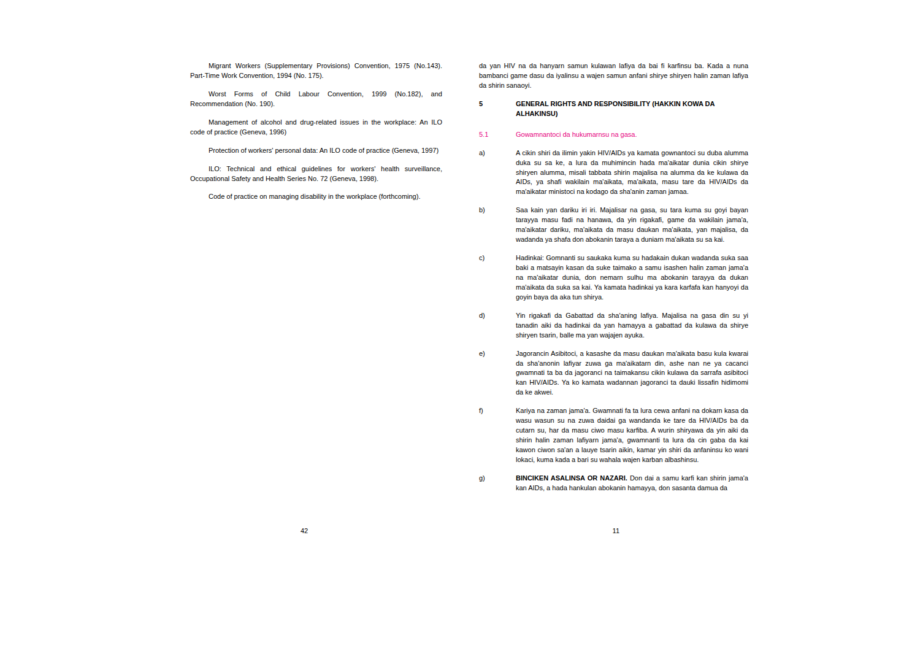Migrant Workers (Supplementary Provisions) Convention, 1975 (No.143). Part-Time Work Convention, 1994 (No. 175).
Worst Forms of Child Labour Convention, 1999 (No.182), and Recommendation (No. 190).
Management of alcohol and drug-related issues in the workplace: An ILO code of practice (Geneva, 1996)
Protection of workers' personal data: An ILO code of practice (Geneva, 1997)
ILO: Technical and ethical guidelines for workers' health surveillance, Occupational Safety and Health Series No. 72 (Geneva, 1998).
Code of practice on managing disability in the workplace (forthcoming).
da yan HIV na da hanyarn samun kulawan lafiya da bai fi karfinsu ba. Kada a nuna bambanci game dasu da iyalinsu a wajen samun anfani shirye shiryen halin zaman lafiya da shirin sanaoyi.
5
GENERAL RIGHTS AND RESPONSIBILITY (HAKKIN KOWA DA ALHAKINSU)
5.1
Gowamnantoci da hukumarnsu na gasa.
a)
A cikin shiri da ilimin yakin HIV/AIDs ya kamata gownantoci su duba alumma duka su sa ke, a lura da muhimincin hada ma'aikatar dunia cikin shirye shiryen alumma, misali tabbata shirin majalisa na alumma da ke kulawa da AIDs, ya shafi wakilain ma'aikata, ma'aikata, masu tare da HIV/AIDs da ma'aikatar ministoci na kodago da sha'anin zaman jamaa.
b)
Saa kain yan dariku iri iri. Majalisar na gasa, su tara kuma su goyi bayan tarayya masu fadi na hanawa, da yin rigakafi, game da wakilain jama'a, ma'aikatar dariku, ma'aikata da masu daukan ma'aikata, yan majalisa, da wadanda ya shafa don abokanin taraya a duniarn ma'aikata su sa kai.
c)
Hadinkai: Gomnanti su saukaka kuma su hadakain dukan wadanda suka saa baki a matsayin kasan da suke taimako a samu isashen halin zaman jama'a na ma'aikatar dunia, don nemarn sulhu ma abokanin tarayya da dukan ma'aikata da suka sa kai. Ya kamata hadinkai ya kara karfafa kan hanyoyi da goyin baya da aka tun shirya.
d)
Yin rigakafi da Gabattad da sha'aning lafiya. Majalisa na gasa din su yi tanadin aiki da hadinkai da yan hamayya a gabattad da kulawa da shirye shiryen tsarin, balle ma yan wajajen ayuka.
e)
Jagorancin Asibitoci, a kasashe da masu daukan ma'aikata basu kula kwarai da sha'anonin lafiyar zuwa ga ma'aikatarn din, ashe nan ne ya cacanci gwamnati ta ba da jagoranci na taimakansu cikin kulawa da sarrafa asibitoci kan HIV/AIDs. Ya ko kamata wadannan jagoranci ta dauki lissafin hidimomi da ke akwei.
f)
Kariya na zaman jama'a. Gwamnati fa ta lura cewa anfani na dokarn kasa da wasu wasun su na zuwa daidai ga wandanda ke tare da HIV/AIDs ba da cutarn su, har da masu ciwo masu karfiba. A wurin shiryawa da yin aiki da shirin halin zaman lafiyarn jama'a, gwamnanti ta lura da cin gaba da kai kawon ciwon sa'an a lauye tsarin aikin, kamar yin shiri da anfaninsu ko wani lokaci, kuma kada a bari su wahala wajen karban albashinsu.
g)
BINCIKEN ASALINSA OR NAZARI. Don dai a samu karfi kan shirin jama'a kan AIDs, a hada hankulan abokanin hamayya, don sasanta damua da
42
11